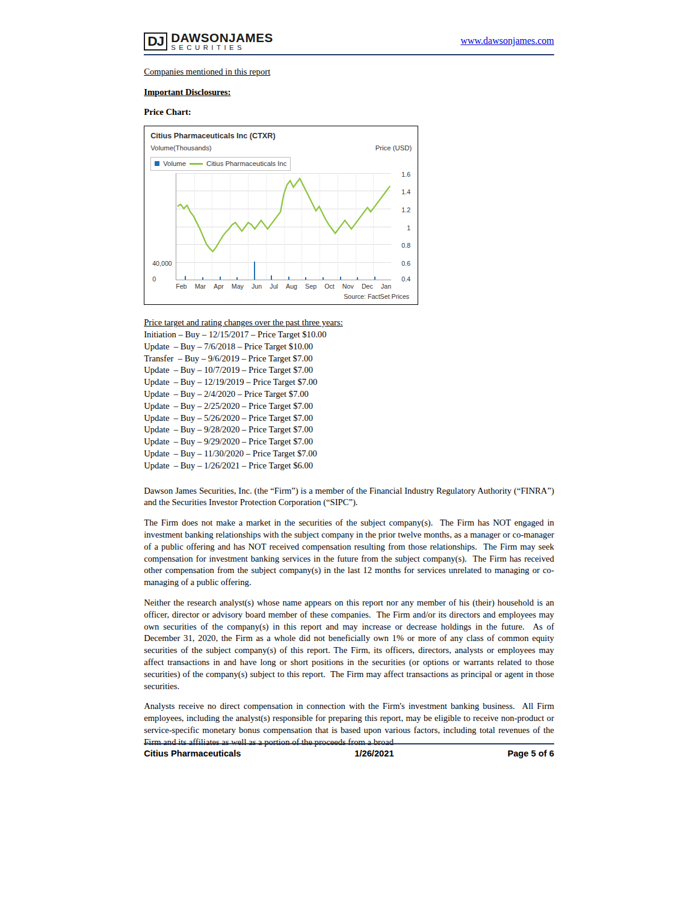DJ
DAWSONJAMES
SECURITIES
www.dawsonjames.com
Companies mentioned in this report
Important Disclosures:
Price Chart:
Citius Pharmaceuticals Inc (CTXR)
Volume(Thousands) Price (USD)
Volume Citius Pharmaceuticals Inc
1.6
1.4
1.2
1
0.8
0.6
0.4
40,000
0
Feb Mar Apr May Jun Jul Aug Sep Oct Nov Dec Jan
Source: FactSet Prices
Price target and rating changes over the past three years:
Initiation – Buy – 12/15/2017 – Price Target $10.00
Update – Buy – 7/6/2018 – Price Target $10.00
Transfer – Buy – 9/6/2019 – Price Target $7.00
Update – Buy – 10/7/2019 – Price Target $7.00
Update – Buy – 12/19/2019 – Price Target $7.00
Update – Buy – 2/4/2020 – Price Target $7.00
Update – Buy – 2/25/2020 – Price Target $7.00
Update – Buy – 5/26/2020 – Price Target $7.00
Update – Buy – 9/28/2020 – Price Target $7.00
Update – Buy – 9/29/2020 – Price Target $7.00
Update – Buy – 11/30/2020 – Price Target $7.00
Update – Buy – 1/26/2021 – Price Target $6.00
Dawson James Securities, Inc. (the “Firm”) is a member of the Financial Industry Regulatory Authority (“FINRA”) and the Securities Investor Protection Corporation (“SIPC”).
The Firm does not make a market in the securities of the subject company(s). The Firm has NOT engaged in investment banking relationships with the subject company in the prior twelve months, as a manager or co-manager of a public offering and has NOT received compensation resulting from those relationships. The Firm may seek compensation for investment banking services in the future from the subject company(s). The Firm has received other compensation from the subject company(s) in the last 12 months for services unrelated to managing or co-managing of a public offering.
Neither the research analyst(s) whose name appears on this report nor any member of his (their) household is an officer, director or advisory board member of these companies. The Firm and/or its directors and employees may own securities of the company(s) in this report and may increase or decrease holdings in the future. As of December 31, 2020, the Firm as a whole did not beneficially own 1% or more of any class of common equity securities of the subject company(s) of this report. The Firm, its officers, directors, analysts or employees may affect transactions in and have long or short positions in the securities (or options or warrants related to those securities) of the company(s) subject to this report. The Firm may affect transactions as principal or agent in those securities.
Analysts receive no direct compensation in connection with the Firm's investment banking business. All Firm employees, including the analyst(s) responsible for preparing this report, may be eligible to receive non-product or service-specific monetary bonus compensation that is based upon various factors, including total revenues of the Firm and its affiliates as well as a portion of the proceeds from a broad
Citius Pharmaceuticals 1/26/2021 Page 5 of 6